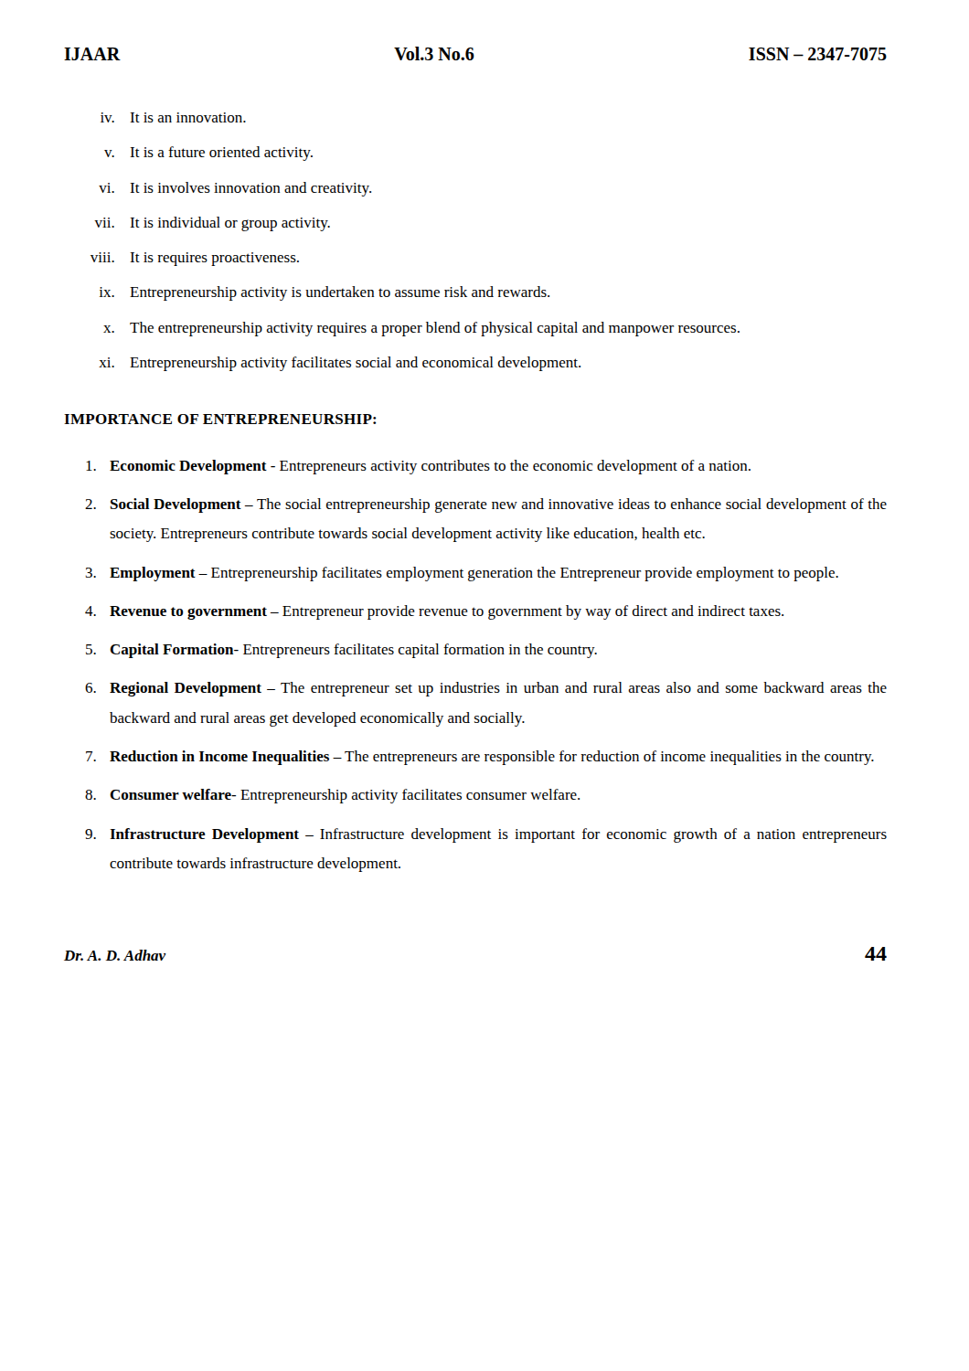IJAAR Vol.3 No.6 ISSN – 2347-7075
It is an innovation.
It is a future oriented activity.
It is involves innovation and creativity.
It is individual or group activity.
It is requires proactiveness.
Entrepreneurship activity is undertaken to assume risk and rewards.
The entrepreneurship activity requires a proper blend of physical capital and manpower resources.
Entrepreneurship activity facilitates social and economical development.
IMPORTANCE OF ENTREPRENEURSHIP:
Economic Development - Entrepreneurs activity contributes to the economic development of a nation.
Social Development – The social entrepreneurship generate new and innovative ideas to enhance social development of the society. Entrepreneurs contribute towards social development activity like education, health etc.
Employment – Entrepreneurship facilitates employment generation the Entrepreneur provide employment to people.
Revenue to government – Entrepreneur provide revenue to government by way of direct and indirect taxes.
Capital Formation- Entrepreneurs facilitates capital formation in the country.
Regional Development – The entrepreneur set up industries in urban and rural areas also and some backward areas the backward and rural areas get developed economically and socially.
Reduction in Income Inequalities – The entrepreneurs are responsible for reduction of income inequalities in the country.
Consumer welfare- Entrepreneurship activity facilitates consumer welfare.
Infrastructure Development – Infrastructure development is important for economic growth of a nation entrepreneurs contribute towards infrastructure development.
Dr. A. D. Adhav 44